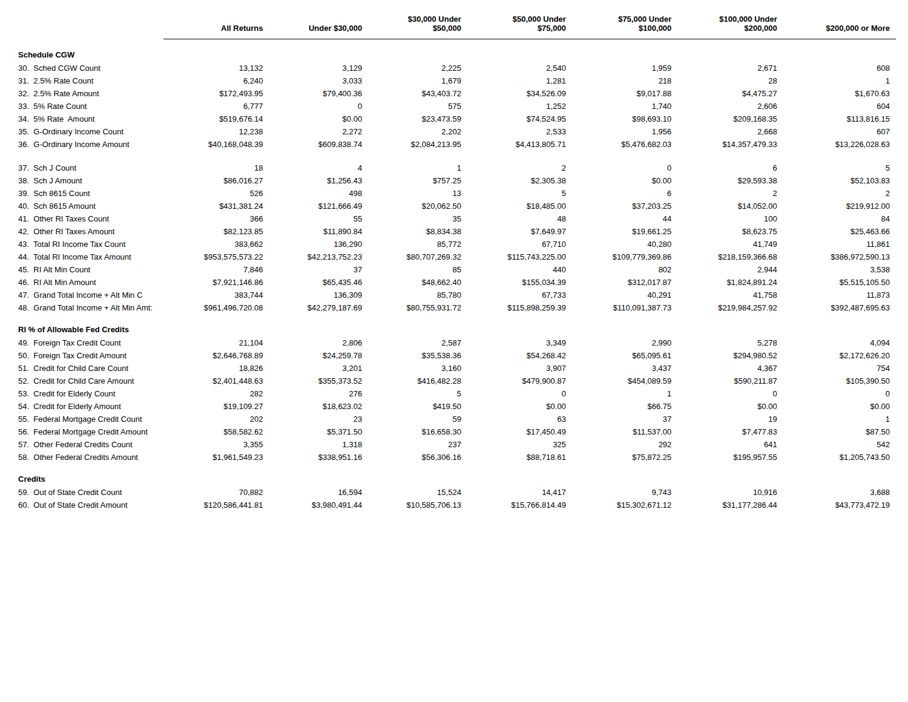| | All Returns | Under $30,000 | $30,000 Under $50,000 | $50,000 Under $75,000 | $75,000 Under $100,000 | $100,000 Under $200,000 | $200,000 or More |
| --- | --- | --- | --- | --- | --- | --- | --- |
| Schedule CGW |
| 30. Sched CGW Count | 13,132 | 3,129 | 2,225 | 2,540 | 1,959 | 2,671 | 608 |
| 31. 2.5% Rate Count | 6,240 | 3,033 | 1,679 | 1,281 | 218 | 28 | 1 |
| 32. 2.5% Rate Amount | $172,493.95 | $79,400.36 | $43,403.72 | $34,526.09 | $9,017.88 | $4,475.27 | $1,670.63 |
| 33. 5% Rate Count | 6,777 | 0 | 575 | 1,252 | 1,740 | 2,606 | 604 |
| 34. 5% Rate Amount | $519,676.14 | $0.00 | $23,473.59 | $74,524.95 | $98,693.10 | $209,168.35 | $113,816.15 |
| 35. G-Ordinary Income Count | 12,238 | 2,272 | 2,202 | 2,533 | 1,956 | 2,668 | 607 |
| 36. G-Ordinary Income Amount | $40,168,048.39 | $609,838.74 | $2,084,213.95 | $4,413,805.71 | $5,476,682.03 | $14,357,479.33 | $13,226,028.63 |
| 37. Sch J Count | 18 | 4 | 1 | 2 | 0 | 6 | 5 |
| 38. Sch J Amount | $86,016.27 | $1,256.43 | $757.25 | $2,305.38 | $0.00 | $29,593.38 | $52,103.83 |
| 39. Sch 8615 Count | 526 | 498 | 13 | 5 | 6 | 2 | 2 |
| 40. Sch 8615 Amount | $431,381.24 | $121,666.49 | $20,062.50 | $18,485.00 | $37,203.25 | $14,052.00 | $219,912.00 |
| 41. Other RI Taxes Count | 366 | 55 | 35 | 48 | 44 | 100 | 84 |
| 42. Other RI Taxes Amount | $82,123.85 | $11,890.84 | $8,834.38 | $7,649.97 | $19,661.25 | $8,623.75 | $25,463.66 |
| 43. Total RI Income Tax Count | 383,662 | 136,290 | 85,772 | 67,710 | 40,280 | 41,749 | 11,861 |
| 44. Total RI Income Tax Amount | $953,575,573.22 | $42,213,752.23 | $80,707,269.32 | $115,743,225.00 | $109,779,369.86 | $218,159,366.68 | $386,972,590.13 |
| 45. RI Alt Min Count | 7,846 | 37 | 85 | 440 | 802 | 2,944 | 3,538 |
| 46. RI Alt Min Amount | $7,921,146.86 | $65,435.46 | $48,662.40 | $155,034.39 | $312,017.87 | $1,824,891.24 | $5,515,105.50 |
| 47. Grand Total Income + Alt Min C | 383,744 | 136,309 | 85,780 | 67,733 | 40,291 | 41,758 | 11,873 |
| 48. Grand Total Income + Alt Min Amt: | $961,496,720.08 | $42,279,187.69 | $80,755,931.72 | $115,898,259.39 | $110,091,387.73 | $219,984,257.92 | $392,487,695.63 |
| RI % of Allowable Fed Credits |
| 49. Foreign Tax Credit Count | 21,104 | 2,806 | 2,587 | 3,349 | 2,990 | 5,278 | 4,094 |
| 50. Foreign Tax Credit Amount | $2,646,768.89 | $24,259.78 | $35,538.36 | $54,268.42 | $65,095.61 | $294,980.52 | $2,172,626.20 |
| 51. Credit for Child Care Count | 18,826 | 3,201 | 3,160 | 3,907 | 3,437 | 4,367 | 754 |
| 52. Credit for Child Care Amount | $2,401,448.63 | $355,373.52 | $416,482.28 | $479,900.87 | $454,089.59 | $590,211.87 | $105,390.50 |
| 53. Credit for Elderly Count | 282 | 276 | 5 | 0 | 1 | 0 | 0 |
| 54. Credit for Elderly Amount | $19,109.27 | $18,623.02 | $419.50 | $0.00 | $66.75 | $0.00 | $0.00 |
| 55. Federal Mortgage Credit Count | 202 | 23 | 59 | 63 | 37 | 19 | 1 |
| 56. Federal Mortgage Credit Amount | $58,582.62 | $5,371.50 | $16,658.30 | $17,450.49 | $11,537.00 | $7,477.83 | $87.50 |
| 57. Other Federal Credits Count | 3,355 | 1,318 | 237 | 325 | 292 | 641 | 542 |
| 58. Other Federal Credits Amount | $1,961,549.23 | $338,951.16 | $56,306.16 | $88,718.61 | $75,872.25 | $195,957.55 | $1,205,743.50 |
| Credits |
| 59. Out of State Credit Count | 70,882 | 16,594 | 15,524 | 14,417 | 9,743 | 10,916 | 3,688 |
| 60. Out of State Credit Amount | $120,586,441.81 | $3,980,491.44 | $10,585,706.13 | $15,766,814.49 | $15,302,671.12 | $31,177,286.44 | $43,773,472.19 |